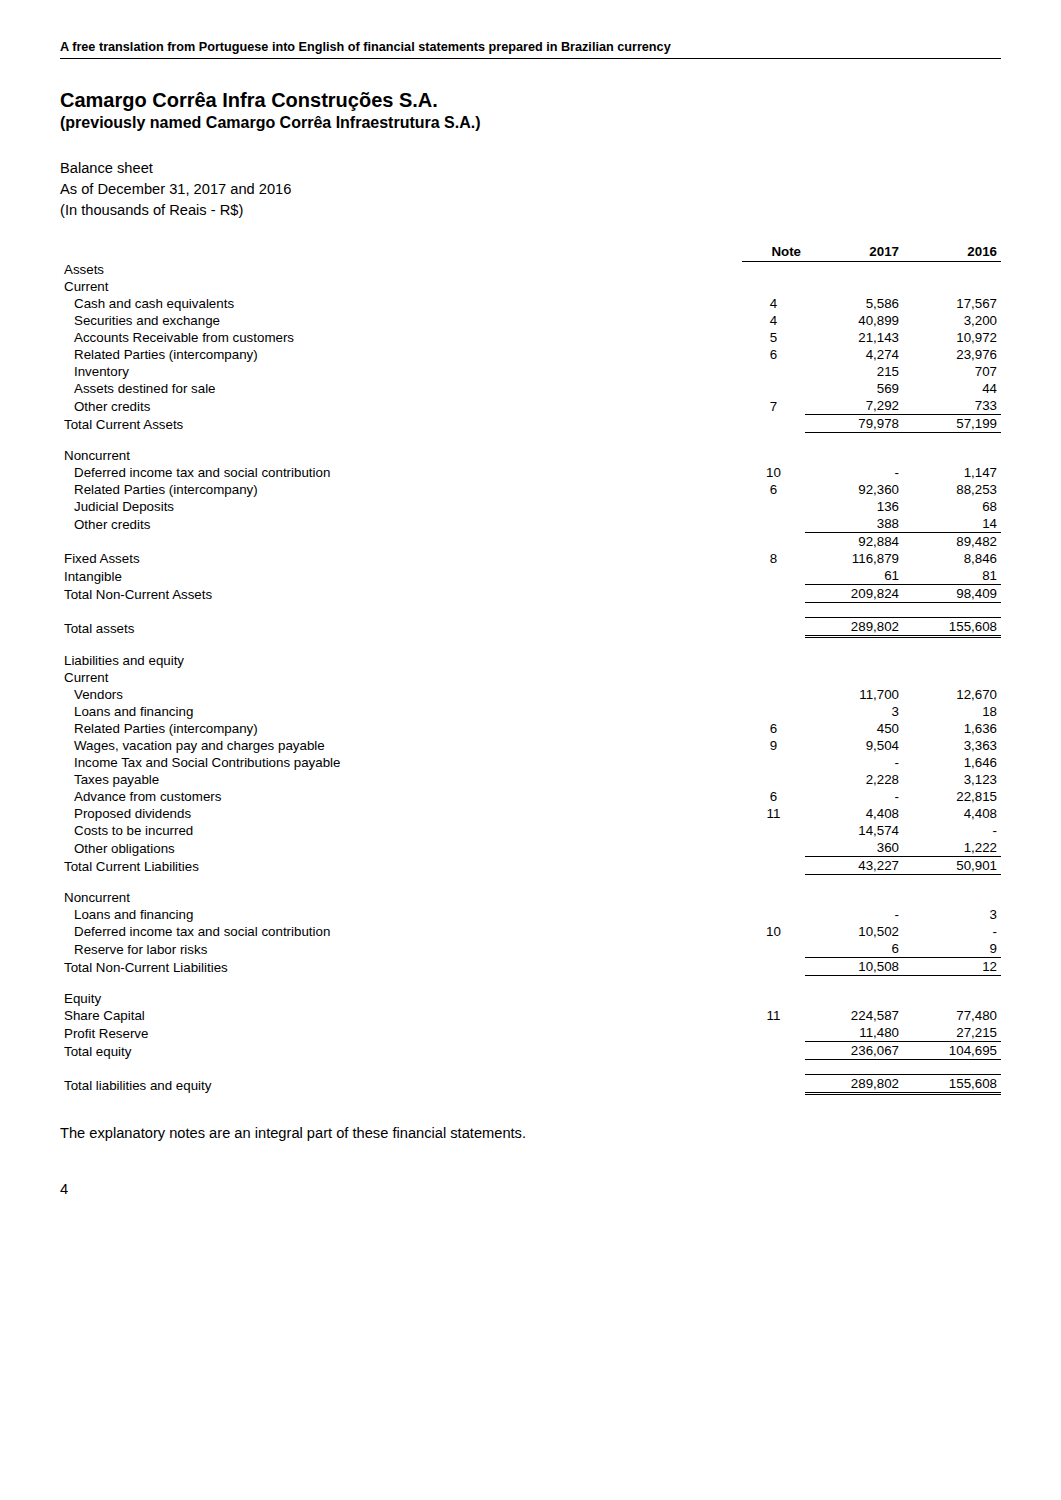A free translation from Portuguese into English of financial statements prepared in Brazilian currency
Camargo Corrêa Infra Construções S.A.
(previously named Camargo Corrêa Infraestrutura S.A.)
Balance sheet
As of December 31, 2017 and 2016
(In thousands of Reais - R$)
| | Note | 2017 | 2016 |
| --- | --- | --- | --- |
| Assets | | | |
| Current | | | |
| Cash and cash equivalents | 4 | 5,586 | 17,567 |
| Securities and exchange | 4 | 40,899 | 3,200 |
| Accounts Receivable from customers | 5 | 21,143 | 10,972 |
| Related Parties (intercompany) | 6 | 4,274 | 23,976 |
| Inventory | | 215 | 707 |
| Assets destined for sale | | 569 | 44 |
| Other credits | 7 | 7,292 | 733 |
| Total Current Assets | | 79,978 | 57,199 |
| Noncurrent | | | |
| Deferred income tax and social contribution | 10 | - | 1,147 |
| Related Parties (intercompany) | 6 | 92,360 | 88,253 |
| Judicial Deposits | | 136 | 68 |
| Other credits | | 388 | 14 |
| | | 92,884 | 89,482 |
| Fixed Assets | 8 | 116,879 | 8,846 |
| Intangible | | 61 | 81 |
| Total Non-Current Assets | | 209,824 | 98,409 |
| Total assets | | 289,802 | 155,608 |
| Liabilities and equity | | | |
| Current | | | |
| Vendors | | 11,700 | 12,670 |
| Loans and financing | | 3 | 18 |
| Related Parties (intercompany) | 6 | 450 | 1,636 |
| Wages, vacation pay and charges payable | 9 | 9,504 | 3,363 |
| Income Tax and Social Contributions payable | | - | 1,646 |
| Taxes payable | | 2,228 | 3,123 |
| Advance from customers | 6 | - | 22,815 |
| Proposed dividends | 11 | 4,408 | 4,408 |
| Costs to be incurred | | 14,574 | - |
| Other obligations | | 360 | 1,222 |
| Total Current Liabilities | | 43,227 | 50,901 |
| Noncurrent | | | |
| Loans and financing | | - | 3 |
| Deferred income tax and social contribution | 10 | 10,502 | - |
| Reserve for labor risks | | 6 | 9 |
| Total Non-Current Liabilities | | 10,508 | 12 |
| Equity | | | |
| Share Capital | 11 | 224,587 | 77,480 |
| Profit Reserve | | 11,480 | 27,215 |
| Total equity | | 236,067 | 104,695 |
| Total liabilities and equity | | 289,802 | 155,608 |
The explanatory notes are an integral part of these financial statements.
4